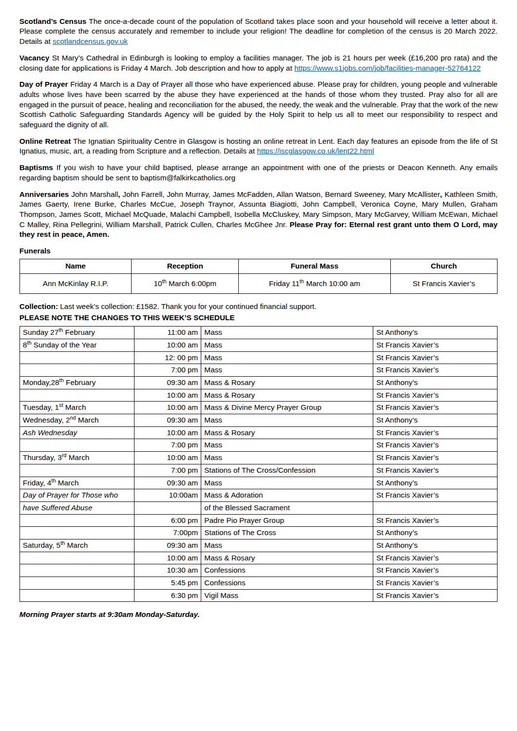Scotland’s Census The once-a-decade count of the population of Scotland takes place soon and your household will receive a letter about it. Please complete the census accurately and remember to include your religion! The deadline for completion of the census is 20 March 2022. Details at scotlandcensus.gov.uk
Vacancy St Mary’s Cathedral in Edinburgh is looking to employ a facilities manager. The job is 21 hours per week (£16,200 pro rata) and the closing date for applications is Friday 4 March. Job description and how to apply at https://www.s1jobs.com/job/facilities-manager-52764122
Day of Prayer Friday 4 March is a Day of Prayer all those who have experienced abuse. Please pray for children, young people and vulnerable adults whose lives have been scarred by the abuse they have experienced at the hands of those whom they trusted. Pray also for all are engaged in the pursuit of peace, healing and reconciliation for the abused, the needy, the weak and the vulnerable. Pray that the work of the new Scottish Catholic Safeguarding Standards Agency will be guided by the Holy Spirit to help us all to meet our responsibility to respect and safeguard the dignity of all.
Online Retreat The Ignatian Spirituality Centre in Glasgow is hosting an online retreat in Lent. Each day features an episode from the life of St Ignatius, music, art, a reading from Scripture and a reflection. Details at https://iscglasgow.co.uk/lent22.html
Baptisms If you wish to have your child baptised, please arrange an appointment with one of the priests or Deacon Kenneth. Any emails regarding baptism should be sent to baptism@falkirkcatholics.org
Anniversaries John Marshall, John Farrell, John Murray, James McFadden, Allan Watson, Bernard Sweeney, Mary McAllister, Kathleen Smith, James Gaerty, Irene Burke, Charles McCue, Joseph Traynor, Assunta Biagiotti, John Campbell, Veronica Coyne, Mary Mullen, Graham Thompson, James Scott, Michael McQuade, Malachi Campbell, Isobella McCluskey, Mary Simpson, Mary McGarvey, William McEwan, Michael C Malley, Rina Pellegrini, William Marshall, Patrick Cullen, Charles McGhee Jnr. Please Pray for: Eternal rest grant unto them O Lord, may they rest in peace, Amen.
Funerals
| Name | Reception | Funeral Mass | Church |
| --- | --- | --- | --- |
| Ann McKinlay R.I.P. | 10 th March 6:00pm | Friday 11 th March 10:00 am | St Francis Xavier’s |
Collection: Last week’s collection: £1582. Thank you for your continued financial support.
PLEASE NOTE THE CHANGES TO THIS WEEK’S SCHEDULE
| Sunday 27 th February | 11:00 am | Mass | St Anthony’s |
| 8 th Sunday of the Year | 10:00 am | Mass | St Francis Xavier’s |
| | 12: 00 pm | Mass | St Francis Xavier’s |
| | 7:00 pm | Mass | St Francis Xavier’s |
| Monday,28 th February | 09:30 am | Mass & Rosary | St Anthony’s |
| | 10:00 am | Mass & Rosary | St Francis Xavier’s |
| Tuesday, 1 st March | 10:00 am | Mass & Divine Mercy Prayer Group | St Francis Xavier’s |
| Wednesday, 2 nd March | 09:30 am | Mass | St Anthony’s |
| Ash Wednesday | 10:00 am | Mass & Rosary | St Francis Xavier’s |
| | 7:00 pm | Mass | St Francis Xavier’s |
| Thursday, 3 rd March | 10:00 am | Mass | St Francis Xavier’s |
| | 7:00 pm | Stations of The Cross/Confession | St Francis Xavier’s |
| Friday, 4 th March | 09:30 am | Mass | St Anthony’s |
| Day of Prayer for Those who | 10:00am | Mass & Adoration | St Francis Xavier’s |
| have Suffered Abuse | | of the Blessed Sacrament | |
| | 6:00 pm | Padre Pio Prayer Group | St Francis Xavier’s |
| | 7:00pm | Stations of The Cross | St Anthony’s |
| Saturday, 5 th March | 09:30 am | Mass | St Anthony’s |
| | 10:00 am | Mass & Rosary | St Francis Xavier’s |
| | 10:30 am | Confessions | St Francis Xavier’s |
| | 5:45 pm | Confessions | St Francis Xavier’s |
| | 6:30 pm | Vigil Mass | St Francis Xavier’s |
Morning Prayer starts at 9:30am Monday-Saturday.